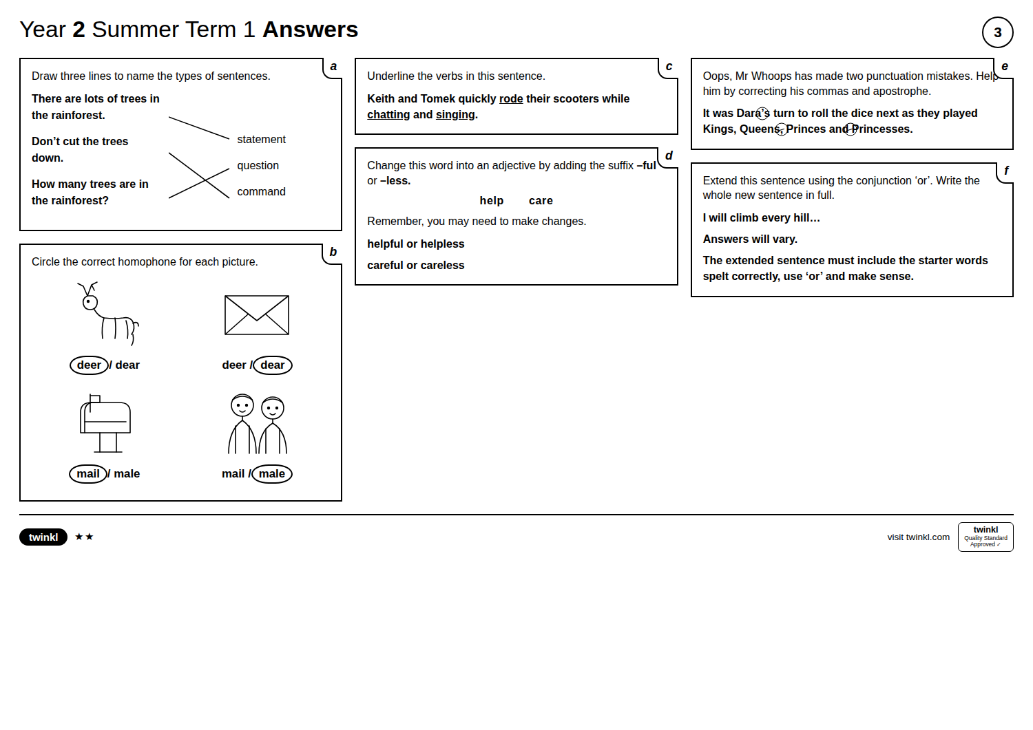Year 2 Summer Term 1 Answers
3
a
Draw three lines to name the types of sentences.
There are lots of trees in the rainforest.
Don’t cut the trees down.
How many trees are in the rainforest?
statement
question
command
b
Circle the correct homophone for each picture.
deer/ dear
deer /dear
mail/ male
mail /male
c
Underline the verbs in this sentence.
Keith and Tomek quickly rode their scooters while chatting and singing.
d
Change this word into an adjective by adding the suffix –ful or –less.
help care
Remember, you may need to make changes.
helpful or helpless
careful or careless
e
Oops, Mr Whoops has made two punctuation mistakes. Help him by correcting his commas and apostrophe.
It was Dara’s turn to roll the dice next as they played Kings, Queens, Princes and Princesses.
f
Extend this sentence using the conjunction ‘or’. Write the whole new sentence in full.
I will climb every hill…
Answers will vary.
The extended sentence must include the starter words spelt correctly, use ‘or’ and make sense.
twinkl ★★
visit twinkl.com
twinkl Quality Standard
Approved ✓